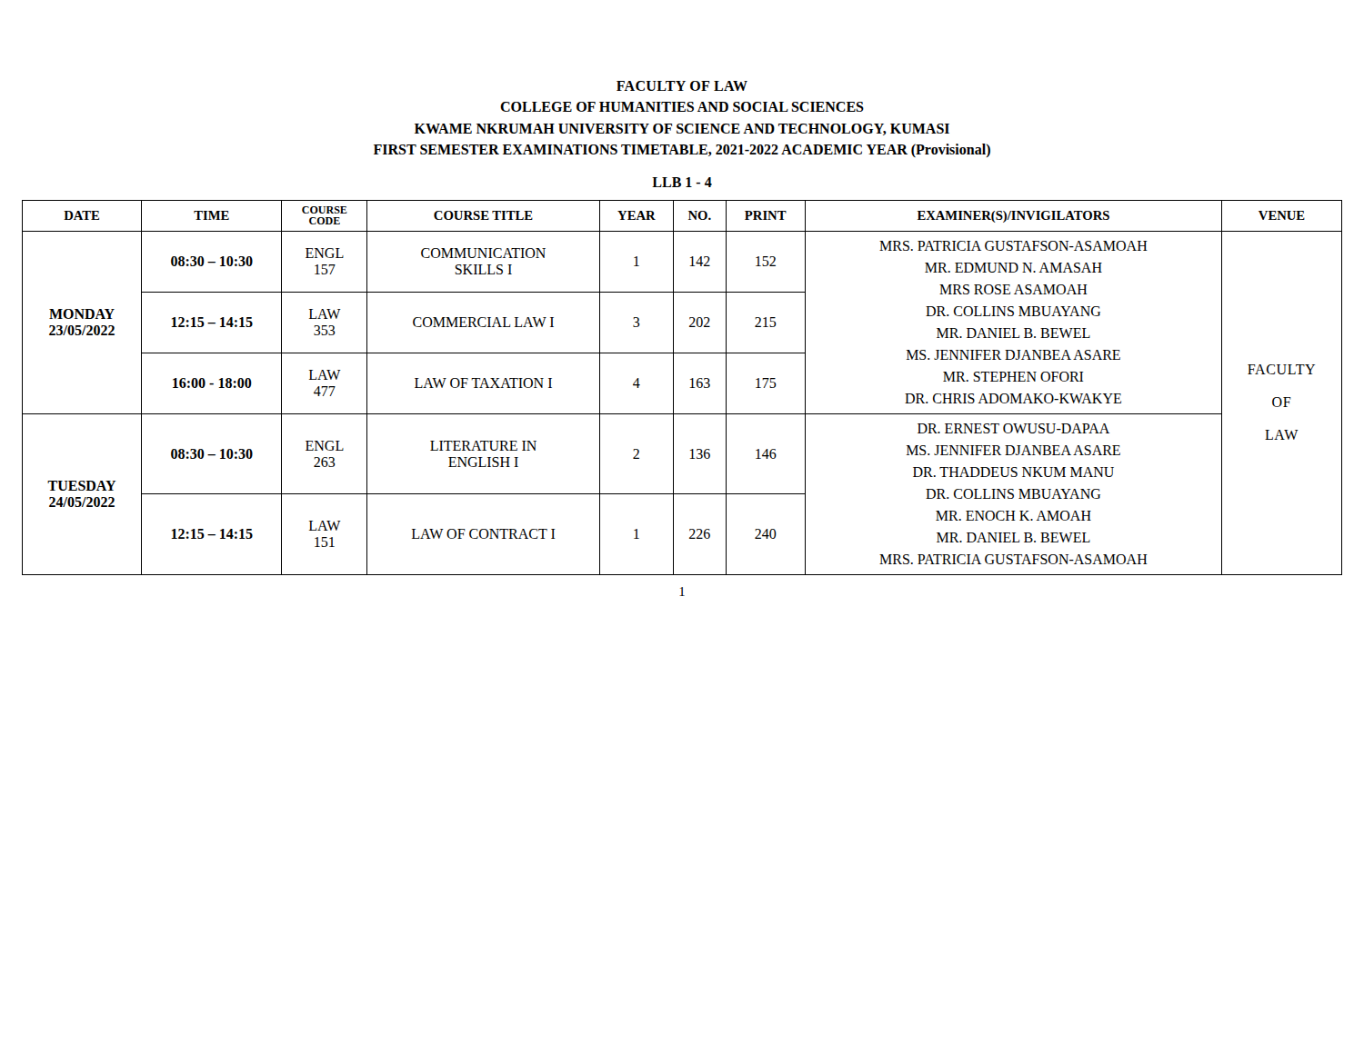FACULTY OF LAW
COLLEGE OF HUMANITIES AND SOCIAL SCIENCES
KWAME NKRUMAH UNIVERSITY OF SCIENCE AND TECHNOLOGY, KUMASI
FIRST SEMESTER EXAMINATIONS TIMETABLE, 2021-2022 ACADEMIC YEAR (Provisional)
LLB 1 - 4
| DATE | TIME | COURSE CODE | COURSE TITLE | YEAR | NO. | PRINT | EXAMINER(S)/INVIGILATORS | VENUE |
| --- | --- | --- | --- | --- | --- | --- | --- | --- |
| MONDAY 23/05/2022 | 08:30 – 10:30 | ENGL 157 | COMMUNICATION SKILLS I | 1 | 142 | 152 | MRS. PATRICIA GUSTAFSON-ASAMOAH MR. EDMUND N. AMASAH MRS ROSE ASAMOAH DR. COLLINS MBUAYANG MR. DANIEL B. BEWEL MS. JENNIFER DJANBEA ASARE MR. STEPHEN OFORI DR. CHRIS ADOMAKO-KWAKYE | FACULTY OF LAW |
| 12:15 – 14:15 | LAW 353 | COMMERCIAL LAW I | 3 | 202 | 215 |
| 16:00 - 18:00 | LAW 477 | LAW OF TAXATION I | 4 | 163 | 175 |
| TUESDAY 24/05/2022 | 08:30 – 10:30 | ENGL 263 | LITERATURE IN ENGLISH I | 2 | 136 | 146 | DR. ERNEST OWUSU-DAPAA MS. JENNIFER DJANBEA ASARE DR. THADDEUS NKUM MANU DR. COLLINS MBUAYANG MR. ENOCH K. AMOAH MR. DANIEL B. BEWEL MRS. PATRICIA GUSTAFSON-ASAMOAH |
| 12:15 – 14:15 | LAW 151 | LAW OF CONTRACT I | 1 | 226 | 240 |
1